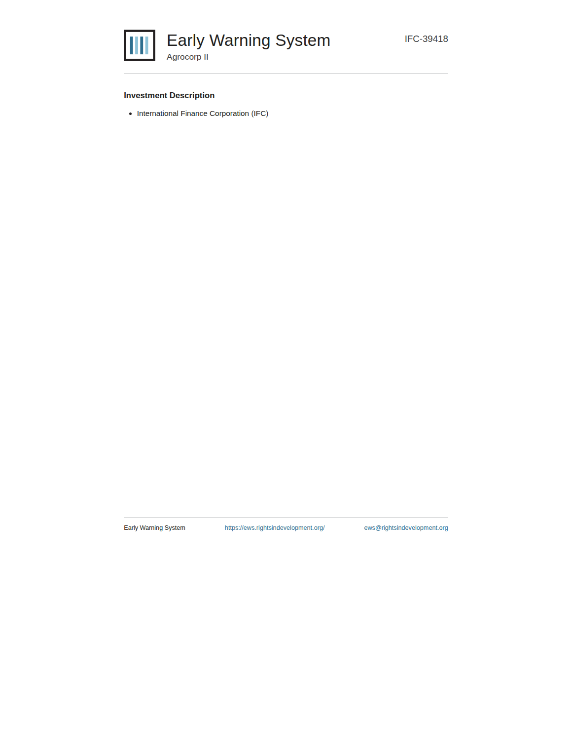Early Warning System
Agrocorp II
IFC-39418
Investment Description
International Finance Corporation (IFC)
Early Warning System
https://ews.rightsindevelopment.org/
ews@rightsindevelopment.org